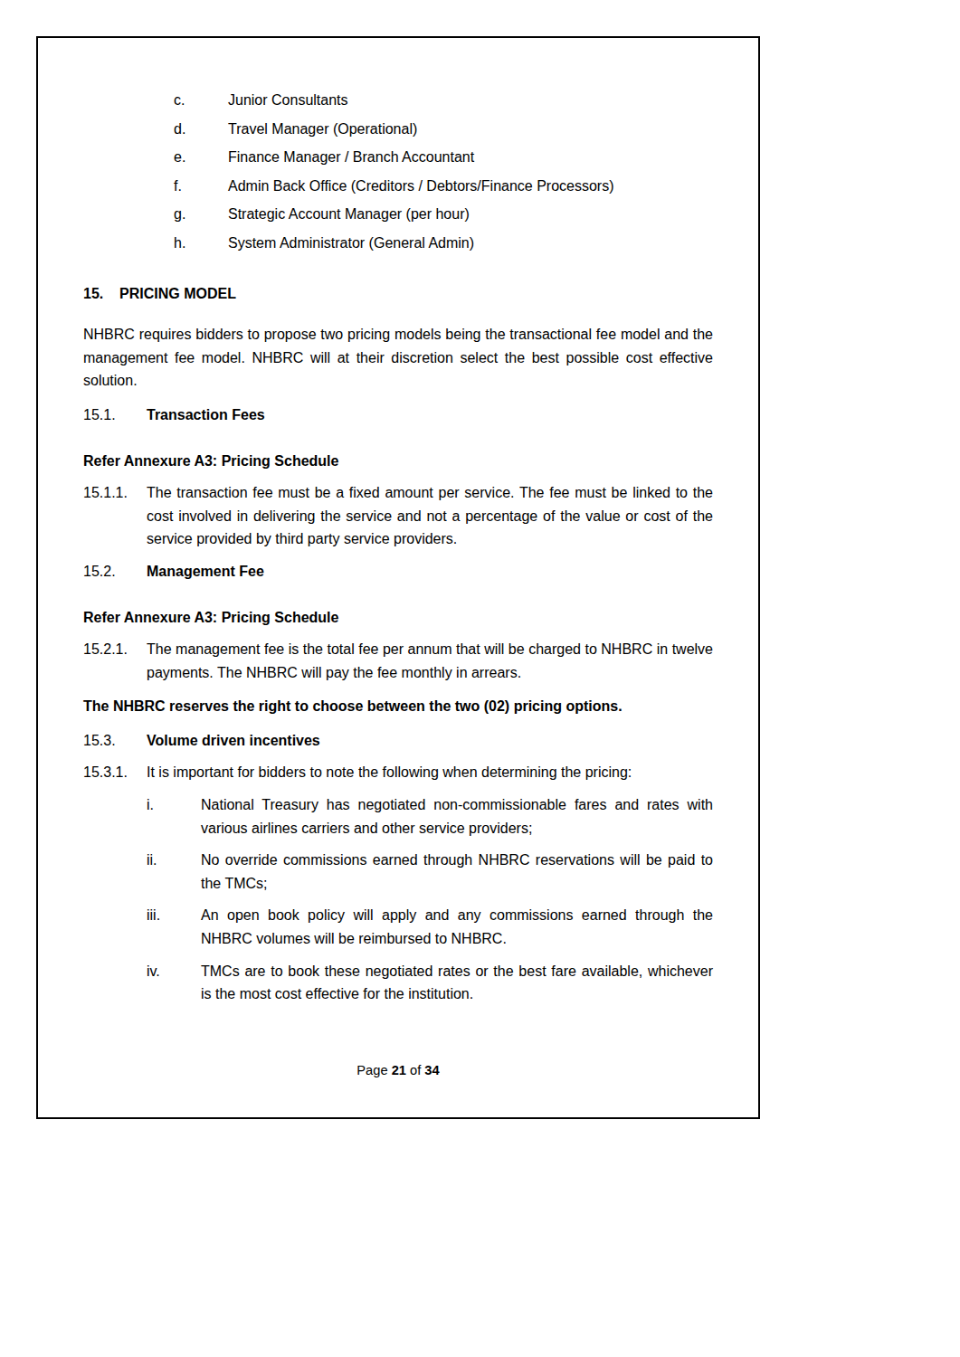c. Junior Consultants
d. Travel Manager (Operational)
e. Finance Manager / Branch Accountant
f. Admin Back Office (Creditors / Debtors/Finance Processors)
g. Strategic Account Manager (per hour)
h. System Administrator (General Admin)
15. PRICING MODEL
NHBRC requires bidders to propose two pricing models being the transactional fee model and the management fee model. NHBRC will at their discretion select the best possible cost effective solution.
15.1.
Transaction Fees
Refer Annexure A3: Pricing Schedule
15.1.1.
The transaction fee must be a fixed amount per service. The fee must be linked to the cost involved in delivering the service and not a percentage of the value or cost of the service provided by third party service providers.
15.2.
Management Fee
Refer Annexure A3: Pricing Schedule
15.2.1.
The management fee is the total fee per annum that will be charged to NHBRC in twelve payments. The NHBRC will pay the fee monthly in arrears.
The NHBRC reserves the right to choose between the two (02) pricing options.
15.3.
Volume driven incentives
15.3.1.
It is important for bidders to note the following when determining the pricing:
i.
National Treasury has negotiated non-commissionable fares and rates with various airlines carriers and other service providers;
ii.
No override commissions earned through NHBRC reservations will be paid to the TMCs;
iii.
An open book policy will apply and any commissions earned through the NHBRC volumes will be reimbursed to NHBRC.
iv.
TMCs are to book these negotiated rates or the best fare available, whichever is the most cost effective for the institution.
Page 21 of 34